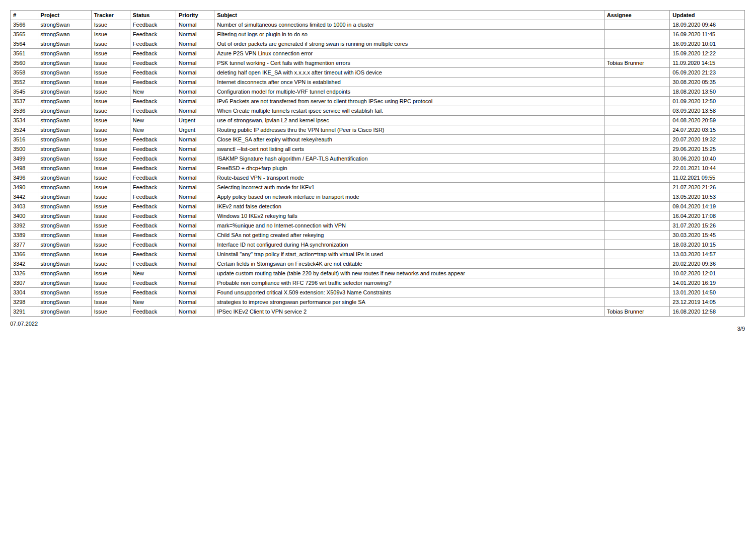| # | Project | Tracker | Status | Priority | Subject | Assignee | Updated |
| --- | --- | --- | --- | --- | --- | --- | --- |
| 3566 | strongSwan | Issue | Feedback | Normal | Number of simultaneous connections limited to 1000 in a cluster | | 18.09.2020 09:46 |
| 3565 | strongSwan | Issue | Feedback | Normal | Filtering out logs or plugin in to do so | | 16.09.2020 11:45 |
| 3564 | strongSwan | Issue | Feedback | Normal | Out of order packets are generated if strong swan is running on multiple cores | | 16.09.2020 10:01 |
| 3561 | strongSwan | Issue | Feedback | Normal | Azure P2S VPN Linux connection error | | 15.09.2020 12:22 |
| 3560 | strongSwan | Issue | Feedback | Normal | PSK tunnel working - Cert fails with fragmention errors | Tobias Brunner | 11.09.2020 14:15 |
| 3558 | strongSwan | Issue | Feedback | Normal | deleting half open IKE_SA with x.x.x.x after timeout with iOS device | | 05.09.2020 21:23 |
| 3552 | strongSwan | Issue | Feedback | Normal | Internet disconnects after once VPN is established | | 30.08.2020 05:35 |
| 3545 | strongSwan | Issue | New | Normal | Configuration model for multiple-VRF tunnel endpoints | | 18.08.2020 13:50 |
| 3537 | strongSwan | Issue | Feedback | Normal | IPv6 Packets are not transferred from server to client through IPSec using RPC protocol | | 01.09.2020 12:50 |
| 3536 | strongSwan | Issue | Feedback | Normal | When Create multiple tunnels restart ipsec service will establish fail. | | 03.09.2020 13:58 |
| 3534 | strongSwan | Issue | New | Urgent | use of strongswan, ipvlan L2 and kernel ipsec | | 04.08.2020 20:59 |
| 3524 | strongSwan | Issue | New | Urgent | Routing public IP addresses thru the VPN tunnel (Peer is Cisco ISR) | | 24.07.2020 03:15 |
| 3516 | strongSwan | Issue | Feedback | Normal | Close IKE_SA after expiry without rekey/reauth | | 20.07.2020 19:32 |
| 3500 | strongSwan | Issue | Feedback | Normal | swanctl --list-cert not listing all certs | | 29.06.2020 15:25 |
| 3499 | strongSwan | Issue | Feedback | Normal | ISAKMP Signature hash algorithm / EAP-TLS Authentification | | 30.06.2020 10:40 |
| 3498 | strongSwan | Issue | Feedback | Normal | FreeBSD + dhcp+farp plugin | | 22.01.2021 10:44 |
| 3496 | strongSwan | Issue | Feedback | Normal | Route-based VPN - transport mode | | 11.02.2021 09:55 |
| 3490 | strongSwan | Issue | Feedback | Normal | Selecting incorrect auth mode for IKEv1 | | 21.07.2020 21:26 |
| 3442 | strongSwan | Issue | Feedback | Normal | Apply policy based on network interface in transport mode | | 13.05.2020 10:53 |
| 3403 | strongSwan | Issue | Feedback | Normal | IKEv2 natd false detection | | 09.04.2020 14:19 |
| 3400 | strongSwan | Issue | Feedback | Normal | Windows 10 IKEv2 rekeying fails | | 16.04.2020 17:08 |
| 3392 | strongSwan | Issue | Feedback | Normal | mark=%unique and no Internet-connection with VPN | | 31.07.2020 15:26 |
| 3389 | strongSwan | Issue | Feedback | Normal | Child SAs not getting created after rekeying | | 30.03.2020 15:45 |
| 3377 | strongSwan | Issue | Feedback | Normal | Interface ID not configured during HA synchronization | | 18.03.2020 10:15 |
| 3366 | strongSwan | Issue | Feedback | Normal | Uninstall "any" trap policy if start_action=trap with virtual IPs is used | | 13.03.2020 14:57 |
| 3342 | strongSwan | Issue | Feedback | Normal | Certain fields in Storngswan on Firestick4K are not editable | | 20.02.2020 09:36 |
| 3326 | strongSwan | Issue | New | Normal | update custom routing table (table 220 by default) with new routes if new networks and routes appear | | 10.02.2020 12:01 |
| 3307 | strongSwan | Issue | Feedback | Normal | Probable non compliance with RFC 7296 wrt traffic selector narrowing? | | 14.01.2020 16:19 |
| 3304 | strongSwan | Issue | Feedback | Normal | Found unsupported critical X.509 extension: X509v3 Name Constraints | | 13.01.2020 14:50 |
| 3298 | strongSwan | Issue | New | Normal | strategies to improve strongswan performance per single SA | | 23.12.2019 14:05 |
| 3291 | strongSwan | Issue | Feedback | Normal | IPSec IKEv2 Client to VPN service 2 | Tobias Brunner | 16.08.2020 12:58 |
07.07.2022 3/9